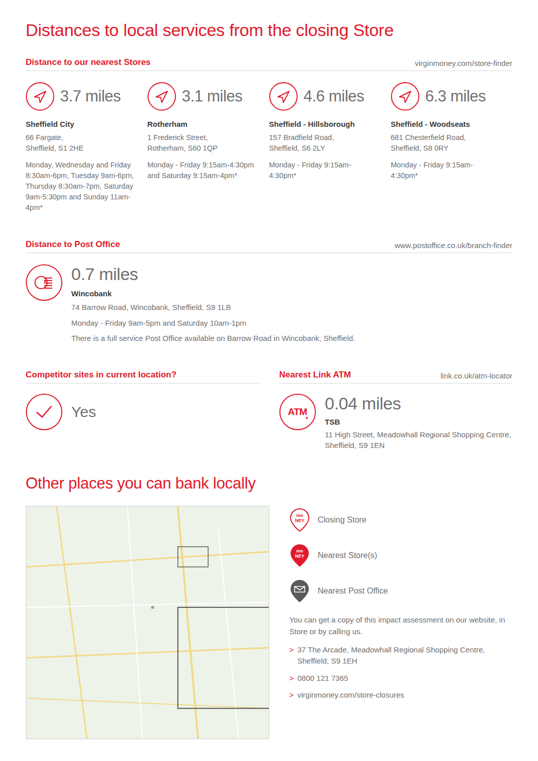Distances to local services from the closing Store
Distance to our nearest Stores
virginmoney.com/store-finder
3.7 miles
Sheffield City
66 Fargate,
Sheffield, S1 2HE
Monday, Wednesday and Friday 8:30am-6pm, Tuesday 9am-6pm, Thursday 8:30am-7pm, Saturday 9am-5:30pm and Sunday 11am-4pm*
3.1 miles
Rotherham
1 Frederick Street,
Rotherham, S60 1QP
Monday - Friday 9:15am-4:30pm and Saturday 9:15am-4pm*
4.6 miles
Sheffield - Hillsborough
157 Bradfield Road,
Sheffield, S6 2LY
Monday - Friday 9:15am-4:30pm*
6.3 miles
Sheffield - Woodseats
681 Chesterfield Road,
Sheffield, S8 0RY
Monday - Friday 9:15am-4:30pm*
Distance to Post Office
www.postoffice.co.uk/branch-finder
0.7 miles
Wincobank
74 Barrow Road, Wincobank, Sheffield, S9 1LB
Monday - Friday 9am-5pm and Saturday 10am-1pm
There is a full service Post Office available on Barrow Road in Wincobank, Sheffield.
Competitor sites in current location?
Yes
Nearest Link ATM
link.co.uk/atm-locator
ATM
0.04 miles
TSB
11 High Street, Meadowhall Regional Shopping Centre, Sheffield, S9 1EN
Other places you can bank locally
mo NEY
Closing Store
mo NEY
Nearest Store(s)
Nearest Post Office
You can get a copy of this impact assessment on our website, in Store or by calling us.
37 The Arcade, Meadowhall Regional Shopping Centre, Sheffield, S9 1EH
0800 121 7365
virginmoney.com/store-closures